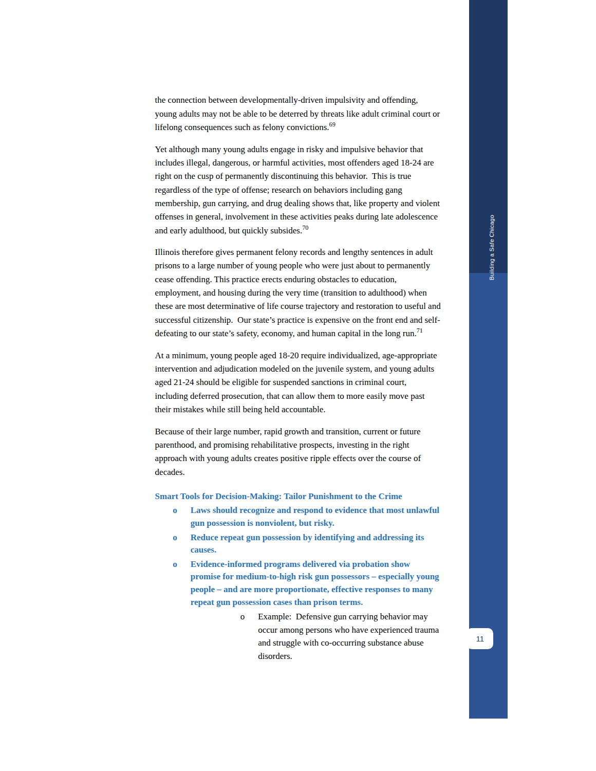Building a Safe Chicago
11
the connection between developmentally-driven impulsivity and offending, young adults may not be able to be deterred by threats like adult criminal court or lifelong consequences such as felony convictions.69
Yet although many young adults engage in risky and impulsive behavior that includes illegal, dangerous, or harmful activities, most offenders aged 18-24 are right on the cusp of permanently discontinuing this behavior. This is true regardless of the type of offense; research on behaviors including gang membership, gun carrying, and drug dealing shows that, like property and violent offenses in general, involvement in these activities peaks during late adolescence and early adulthood, but quickly subsides.70
Illinois therefore gives permanent felony records and lengthy sentences in adult prisons to a large number of young people who were just about to permanently cease offending. This practice erects enduring obstacles to education, employment, and housing during the very time (transition to adulthood) when these are most determinative of life course trajectory and restoration to useful and successful citizenship. Our state’s practice is expensive on the front end and self-defeating to our state’s safety, economy, and human capital in the long run.71
At a minimum, young people aged 18-20 require individualized, age-appropriate intervention and adjudication modeled on the juvenile system, and young adults aged 21-24 should be eligible for suspended sanctions in criminal court, including deferred prosecution, that can allow them to more easily move past their mistakes while still being held accountable.
Because of their large number, rapid growth and transition, current or future parenthood, and promising rehabilitative prospects, investing in the right approach with young adults creates positive ripple effects over the course of decades.
Smart Tools for Decision-Making: Tailor Punishment to the Crime
Laws should recognize and respond to evidence that most unlawful gun possession is nonviolent, but risky.
Reduce repeat gun possession by identifying and addressing its causes.
Evidence-informed programs delivered via probation show promise for medium-to-high risk gun possessors – especially young people – and are more proportionate, effective responses to many repeat gun possession cases than prison terms.
Example: Defensive gun carrying behavior may occur among persons who have experienced trauma and struggle with co-occurring substance abuse disorders.